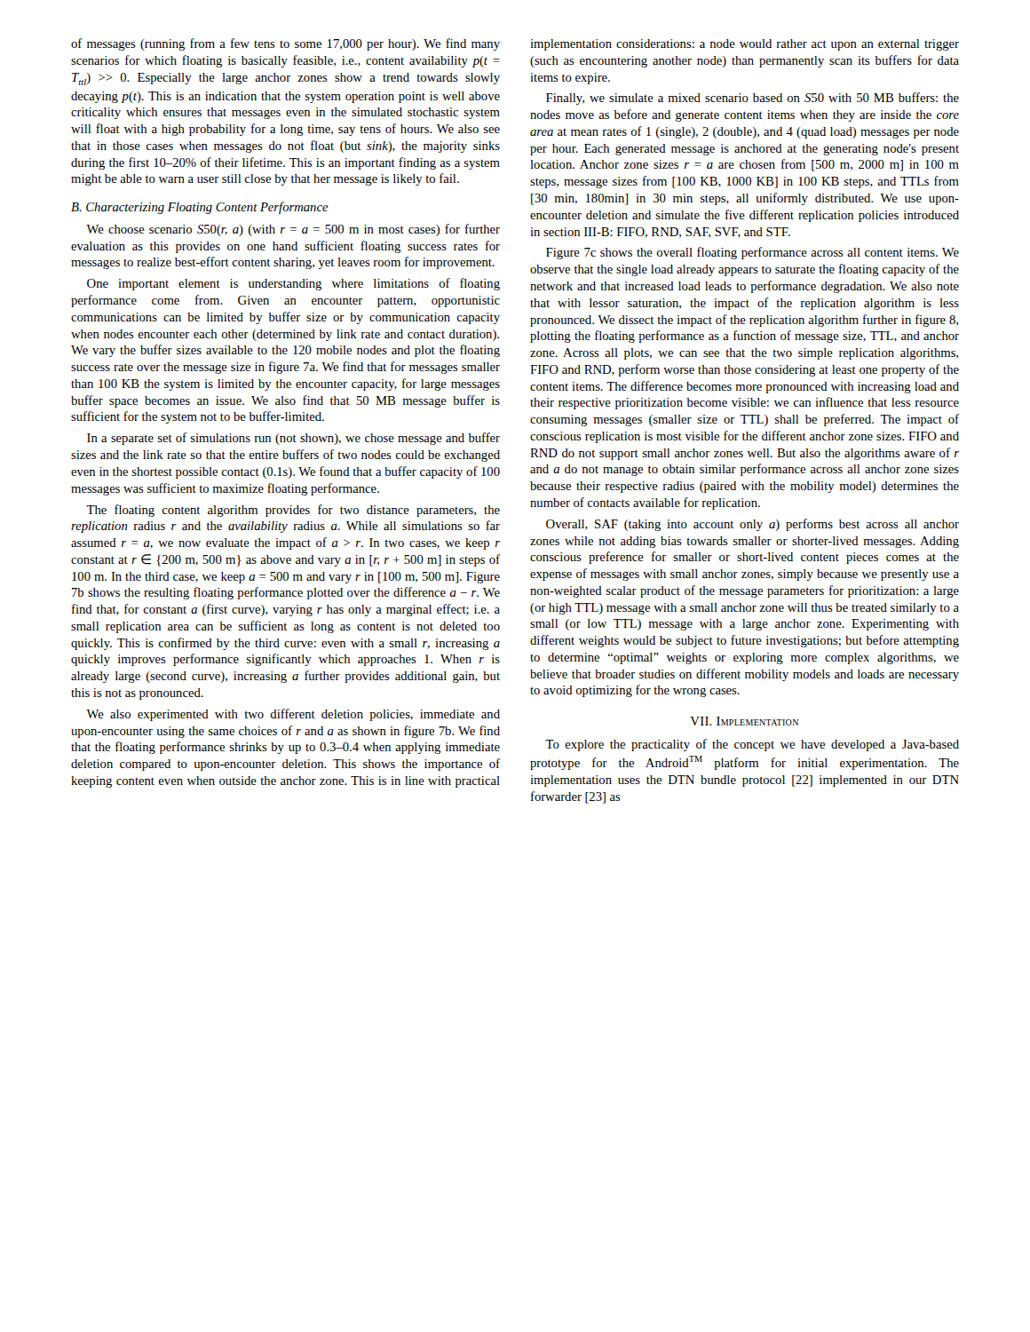of messages (running from a few tens to some 17,000 per hour). We find many scenarios for which floating is basically feasible, i.e., content availability p(t = Tttl) >> 0. Especially the large anchor zones show a trend towards slowly decaying p(t). This is an indication that the system operation point is well above criticality which ensures that messages even in the simulated stochastic system will float with a high probability for a long time, say tens of hours. We also see that in those cases when messages do not float (but sink), the majority sinks during the first 10–20% of their lifetime. This is an important finding as a system might be able to warn a user still close by that her message is likely to fail.
B. Characterizing Floating Content Performance
We choose scenario S50(r, a) (with r = a = 500 m in most cases) for further evaluation as this provides on one hand sufficient floating success rates for messages to realize best-effort content sharing, yet leaves room for improvement.
One important element is understanding where limitations of floating performance come from. Given an encounter pattern, opportunistic communications can be limited by buffer size or by communication capacity when nodes encounter each other (determined by link rate and contact duration). We vary the buffer sizes available to the 120 mobile nodes and plot the floating success rate over the message size in figure 7a. We find that for messages smaller than 100 KB the system is limited by the encounter capacity, for large messages buffer space becomes an issue. We also find that 50 MB message buffer is sufficient for the system not to be buffer-limited.
In a separate set of simulations run (not shown), we chose message and buffer sizes and the link rate so that the entire buffers of two nodes could be exchanged even in the shortest possible contact (0.1s). We found that a buffer capacity of 100 messages was sufficient to maximize floating performance.
The floating content algorithm provides for two distance parameters, the replication radius r and the availability radius a. While all simulations so far assumed r = a, we now evaluate the impact of a > r. In two cases, we keep r constant at r ∈ {200 m, 500 m} as above and vary a in [r, r + 500 m] in steps of 100 m. In the third case, we keep a = 500 m and vary r in [100 m, 500 m]. Figure 7b shows the resulting floating performance plotted over the difference a − r. We find that, for constant a (first curve), varying r has only a marginal effect; i.e. a small replication area can be sufficient as long as content is not deleted too quickly. This is confirmed by the third curve: even with a small r, increasing a quickly improves performance significantly which approaches 1. When r is already large (second curve), increasing a further provides additional gain, but this is not as pronounced.
We also experimented with two different deletion policies, immediate and upon-encounter using the same choices of r and a as shown in figure 7b. We find that the floating performance shrinks by up to 0.3–0.4 when applying immediate deletion compared to upon-encounter deletion. This shows the importance of keeping content even when outside the anchor zone. This is in line with practical implementation considerations: a node would rather act upon an external trigger (such as encountering another node) than permanently scan its buffers for data items to expire.
Finally, we simulate a mixed scenario based on S50 with 50 MB buffers: the nodes move as before and generate content items when they are inside the core area at mean rates of 1 (single), 2 (double), and 4 (quad load) messages per node per hour. Each generated message is anchored at the generating node's present location. Anchor zone sizes r = a are chosen from [500 m, 2000 m] in 100 m steps, message sizes from [100 KB, 1000 KB] in 100 KB steps, and TTLs from [30 min, 180min] in 30 min steps, all uniformly distributed. We use upon-encounter deletion and simulate the five different replication policies introduced in section III-B: FIFO, RND, SAF, SVF, and STF.
Figure 7c shows the overall floating performance across all content items. We observe that the single load already appears to saturate the floating capacity of the network and that increased load leads to performance degradation. We also note that with lessor saturation, the impact of the replication algorithm is less pronounced. We dissect the impact of the replication algorithm further in figure 8, plotting the floating performance as a function of message size, TTL, and anchor zone. Across all plots, we can see that the two simple replication algorithms, FIFO and RND, perform worse than those considering at least one property of the content items. The difference becomes more pronounced with increasing load and their respective prioritization become visible: we can influence that less resource consuming messages (smaller size or TTL) shall be preferred. The impact of conscious replication is most visible for the different anchor zone sizes. FIFO and RND do not support small anchor zones well. But also the algorithms aware of r and a do not manage to obtain similar performance across all anchor zone sizes because their respective radius (paired with the mobility model) determines the number of contacts available for replication.
Overall, SAF (taking into account only a) performs best across all anchor zones while not adding bias towards smaller or shorter-lived messages. Adding conscious preference for smaller or short-lived content pieces comes at the expense of messages with small anchor zones, simply because we presently use a non-weighted scalar product of the message parameters for prioritization: a large (or high TTL) message with a small anchor zone will thus be treated similarly to a small (or low TTL) message with a large anchor zone. Experimenting with different weights would be subject to future investigations; but before attempting to determine “optimal” weights or exploring more complex algorithms, we believe that broader studies on different mobility models and loads are necessary to avoid optimizing for the wrong cases.
VII. Implementation
To explore the practicality of the concept we have developed a Java-based prototype for the AndroidTM platform for initial experimentation. The implementation uses the DTN bundle protocol [22] implemented in our DTN forwarder [23] as